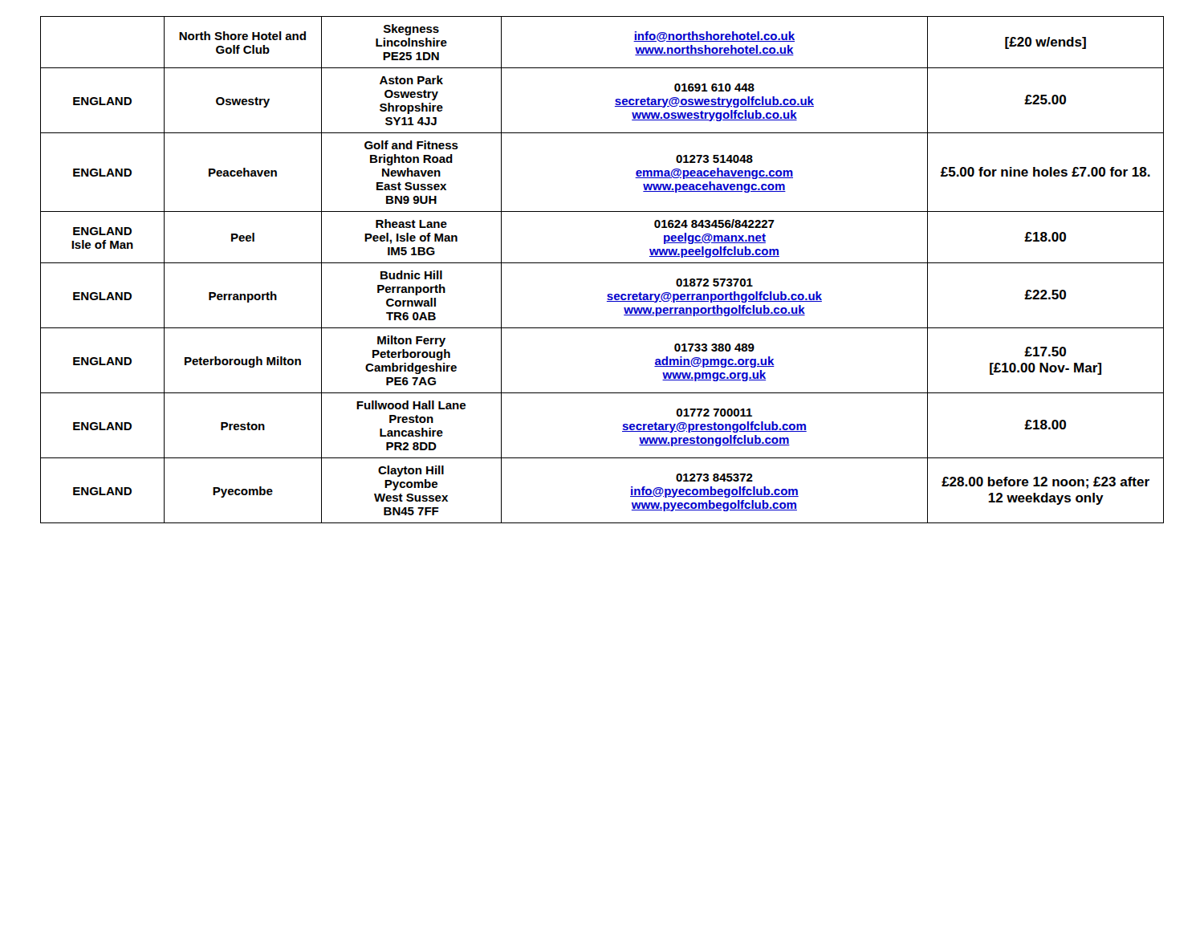| | North Shore Hotel and Golf Club | Skegness Lincolnshire PE25 1DN | info@northshorehotel.co.uk www.northshorehotel.co.uk | [£20 w/ends] |
| ENGLAND | Oswestry | Aston Park Oswestry Shropshire SY11 4JJ | 01691 610 448 secretary@oswestrygolfclub.co.uk www.oswestrygolfclub.co.uk | £25.00 |
| ENGLAND | Peacehaven | Golf and Fitness Brighton Road Newhaven East Sussex BN9 9UH | 01273 514048 emma@peacehavengc.com www.peacehavengc.com | £5.00 for nine holes £7.00 for 18. |
| ENGLAND Isle of Man | Peel | Rheast Lane Peel, Isle of Man IM5 1BG | 01624 843456/842227 peelgc@manx.net www.peelgolfclub.com | £18.00 |
| ENGLAND | Perranporth | Budnic Hill Perranporth Cornwall TR6 0AB | 01872 573701 secretary@perranporthgolfclub.co.uk www.perranporthgolfclub.co.uk | £22.50 |
| ENGLAND | Peterborough Milton | Milton Ferry Peterborough Cambridgeshire PE6 7AG | 01733 380 489 admin@pmgc.org.uk www.pmgc.org.uk | £17.50 [£10.00 Nov- Mar] |
| ENGLAND | Preston | Fullwood Hall Lane Preston Lancashire PR2 8DD | 01772 700011 secretary@prestongolfclub.com www.prestongolfclub.com | £18.00 |
| ENGLAND | Pyecombe | Clayton Hill Pycombe West Sussex BN45 7FF | 01273 845372 info@pyecombegolfclub.com www.pyecombegolfclub.com | £28.00 before 12 noon; £23 after 12 weekdays only |